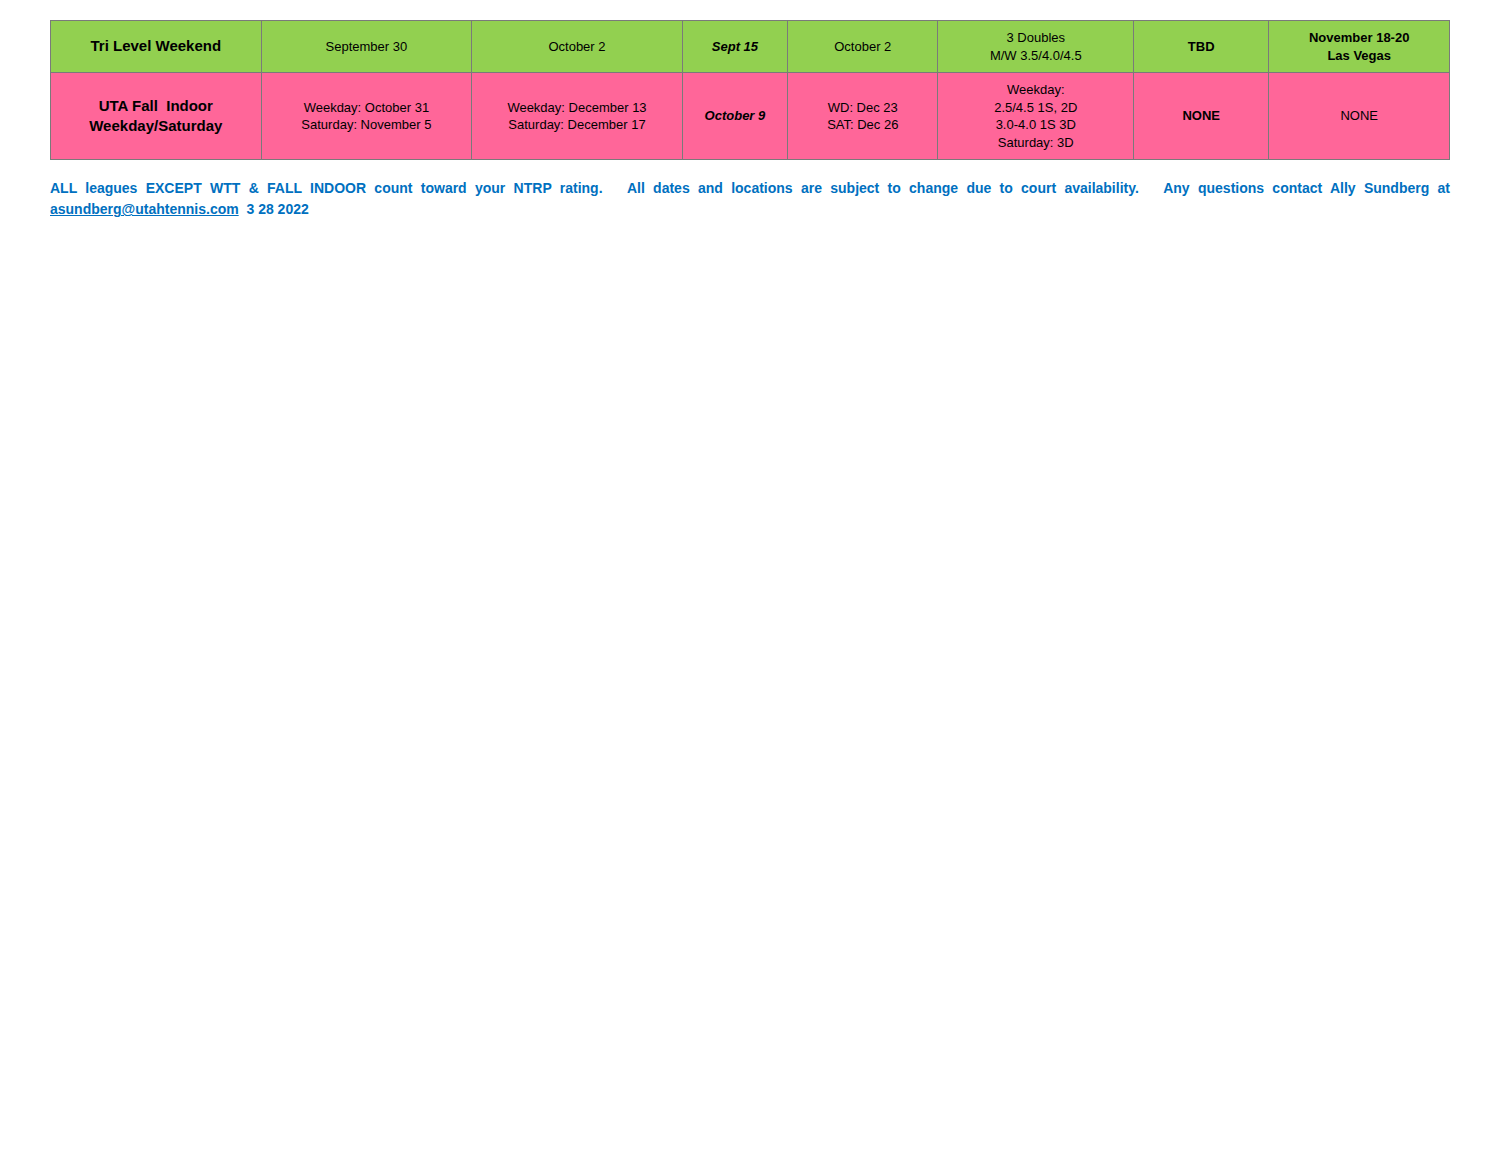| Tri Level Weekend | September 30 | October 2 | Sept 15 | October 2 | 3 Doubles M/W 3.5/4.0/4.5 | TBD | November 18-20 Las Vegas |
| UTA Fall Indoor Weekday/Saturday | Weekday: October 31 Saturday: November 5 | Weekday: December 13 Saturday: December 17 | October 9 | WD: Dec 23 SAT: Dec 26 | Weekday: 2.5/4.5 1S, 2D 3.0-4.0 1S 3D Saturday: 3D | NONE | NONE |
ALL leagues EXCEPT WTT & FALL INDOOR count toward your NTRP rating. All dates and locations are subject to change due to court availability. Any questions contact Ally Sundberg at asundberg@utahtennis.com 3 28 2022